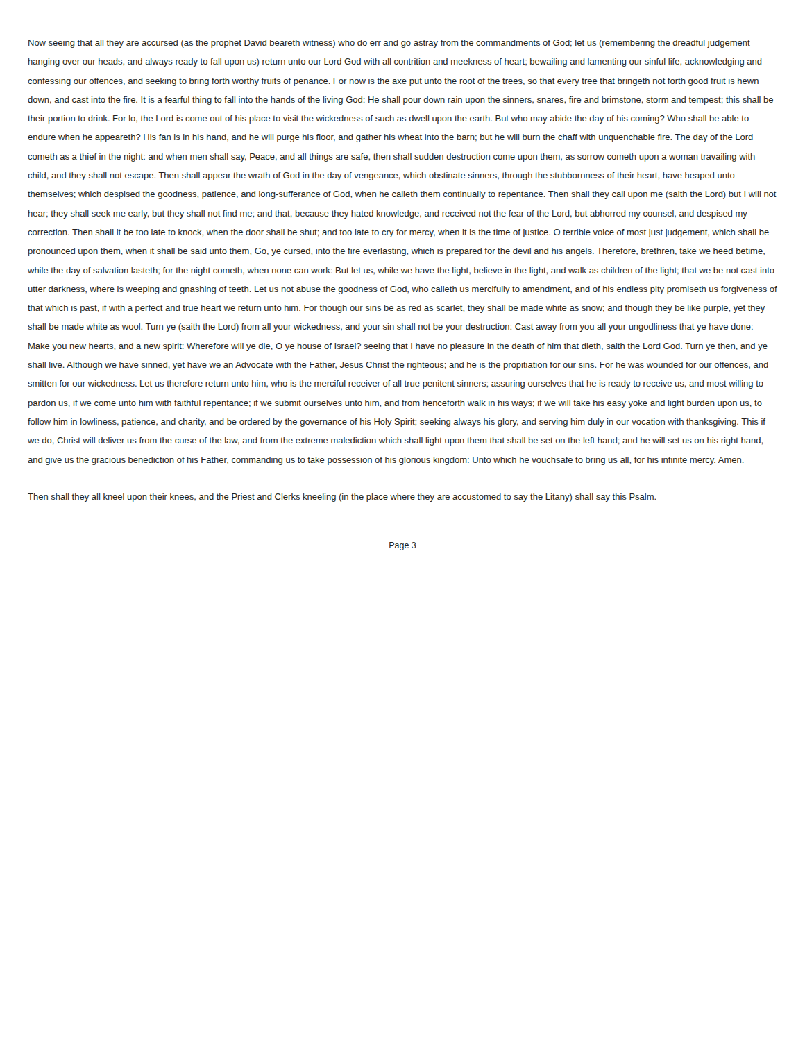Now seeing that all they are accursed (as the prophet David beareth witness) who do err and go astray from the commandments of God; let us (remembering the dreadful judgement hanging over our heads, and always ready to fall upon us) return unto our Lord God with all contrition and meekness of heart; bewailing and lamenting our sinful life, acknowledging and confessing our offences, and seeking to bring forth worthy fruits of penance. For now is the axe put unto the root of the trees, so that every tree that bringeth not forth good fruit is hewn down, and cast into the fire. It is a fearful thing to fall into the hands of the living God: He shall pour down rain upon the sinners, snares, fire and brimstone, storm and tempest; this shall be their portion to drink. For lo, the Lord is come out of his place to visit the wickedness of such as dwell upon the earth. But who may abide the day of his coming? Who shall be able to endure when he appeareth? His fan is in his hand, and he will purge his floor, and gather his wheat into the barn; but he will burn the chaff with unquenchable fire. The day of the Lord cometh as a thief in the night: and when men shall say, Peace, and all things are safe, then shall sudden destruction come upon them, as sorrow cometh upon a woman travailing with child, and they shall not escape. Then shall appear the wrath of God in the day of vengeance, which obstinate sinners, through the stubbornness of their heart, have heaped unto themselves; which despised the goodness, patience, and long-sufferance of God, when he calleth them continually to repentance. Then shall they call upon me (saith the Lord) but I will not hear; they shall seek me early, but they shall not find me; and that, because they hated knowledge, and received not the fear of the Lord, but abhorred my counsel, and despised my correction. Then shall it be too late to knock, when the door shall be shut; and too late to cry for mercy, when it is the time of justice. O terrible voice of most just judgement, which shall be pronounced upon them, when it shall be said unto them, Go, ye cursed, into the fire everlasting, which is prepared for the devil and his angels. Therefore, brethren, take we heed betime, while the day of salvation lasteth; for the night cometh, when none can work: But let us, while we have the light, believe in the light, and walk as children of the light; that we be not cast into utter darkness, where is weeping and gnashing of teeth. Let us not abuse the goodness of God, who calleth us mercifully to amendment, and of his endless pity promiseth us forgiveness of that which is past, if with a perfect and true heart we return unto him. For though our sins be as red as scarlet, they shall be made white as snow; and though they be like purple, yet they shall be made white as wool. Turn ye (saith the Lord) from all your wickedness, and your sin shall not be your destruction: Cast away from you all your ungodliness that ye have done: Make you new hearts, and a new spirit: Wherefore will ye die, O ye house of Israel? seeing that I have no pleasure in the death of him that dieth, saith the Lord God. Turn ye then, and ye shall live. Although we have sinned, yet have we an Advocate with the Father, Jesus Christ the righteous; and he is the propitiation for our sins. For he was wounded for our offences, and smitten for our wickedness. Let us therefore return unto him, who is the merciful receiver of all true penitent sinners; assuring ourselves that he is ready to receive us, and most willing to pardon us, if we come unto him with faithful repentance; if we submit ourselves unto him, and from henceforth walk in his ways; if we will take his easy yoke and light burden upon us, to follow him in lowliness, patience, and charity, and be ordered by the governance of his Holy Spirit; seeking always his glory, and serving him duly in our vocation with thanksgiving. This if we do, Christ will deliver us from the curse of the law, and from the extreme malediction which shall light upon them that shall be set on the left hand; and he will set us on his right hand, and give us the gracious benediction of his Father, commanding us to take possession of his glorious kingdom: Unto which he vouchsafe to bring us all, for his infinite mercy. Amen.
Then shall they all kneel upon their knees, and the Priest and Clerks kneeling (in the place where they are accustomed to say the Litany) shall say this Psalm.
Page 3